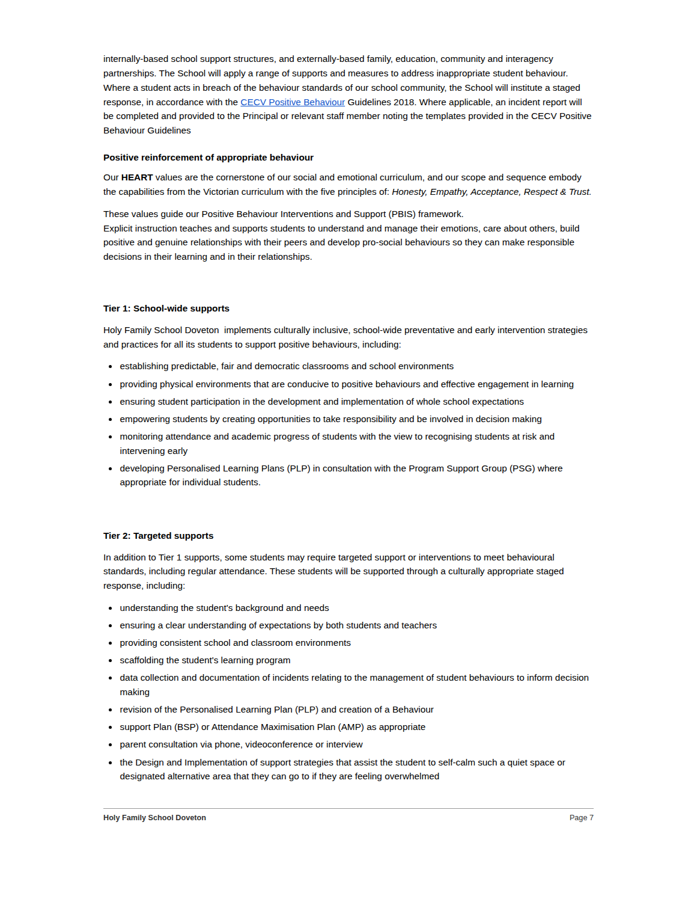internally-based school support structures, and externally-based family, education, community and interagency partnerships. The School will apply a range of supports and measures to address inappropriate student behaviour. Where a student acts in breach of the behaviour standards of our school community, the School will institute a staged response, in accordance with the CECV Positive Behaviour Guidelines 2018. Where applicable, an incident report will be completed and provided to the Principal or relevant staff member noting the templates provided in the CECV Positive Behaviour Guidelines
Positive reinforcement of appropriate behaviour
Our HEART values are the cornerstone of our social and emotional curriculum, and our scope and sequence embody the capabilities from the Victorian curriculum with the five principles of: Honesty, Empathy, Acceptance, Respect & Trust.
These values guide our Positive Behaviour Interventions and Support (PBIS) framework.
Explicit instruction teaches and supports students to understand and manage their emotions, care about others, build positive and genuine relationships with their peers and develop pro-social behaviours so they can make responsible decisions in their learning and in their relationships.
Tier 1: School-wide supports
Holy Family School Doveton implements culturally inclusive, school-wide preventative and early intervention strategies and practices for all its students to support positive behaviours, including:
establishing predictable, fair and democratic classrooms and school environments
providing physical environments that are conducive to positive behaviours and effective engagement in learning
ensuring student participation in the development and implementation of whole school expectations
empowering students by creating opportunities to take responsibility and be involved in decision making
monitoring attendance and academic progress of students with the view to recognising students at risk and intervening early
developing Personalised Learning Plans (PLP) in consultation with the Program Support Group (PSG) where appropriate for individual students.
Tier 2: Targeted supports
In addition to Tier 1 supports, some students may require targeted support or interventions to meet behavioural standards, including regular attendance. These students will be supported through a culturally appropriate staged response, including:
understanding the student's background and needs
ensuring a clear understanding of expectations by both students and teachers
providing consistent school and classroom environments
scaffolding the student's learning program
data collection and documentation of incidents relating to the management of student behaviours to inform decision making
revision of the Personalised Learning Plan (PLP) and creation of a Behaviour
support Plan (BSP) or Attendance Maximisation Plan (AMP) as appropriate
parent consultation via phone, videoconference or interview
the Design and Implementation of support strategies that assist the student to self-calm such a quiet space or designated alternative area that they can go to if they are feeling overwhelmed
Holy Family School Doveton Page 7